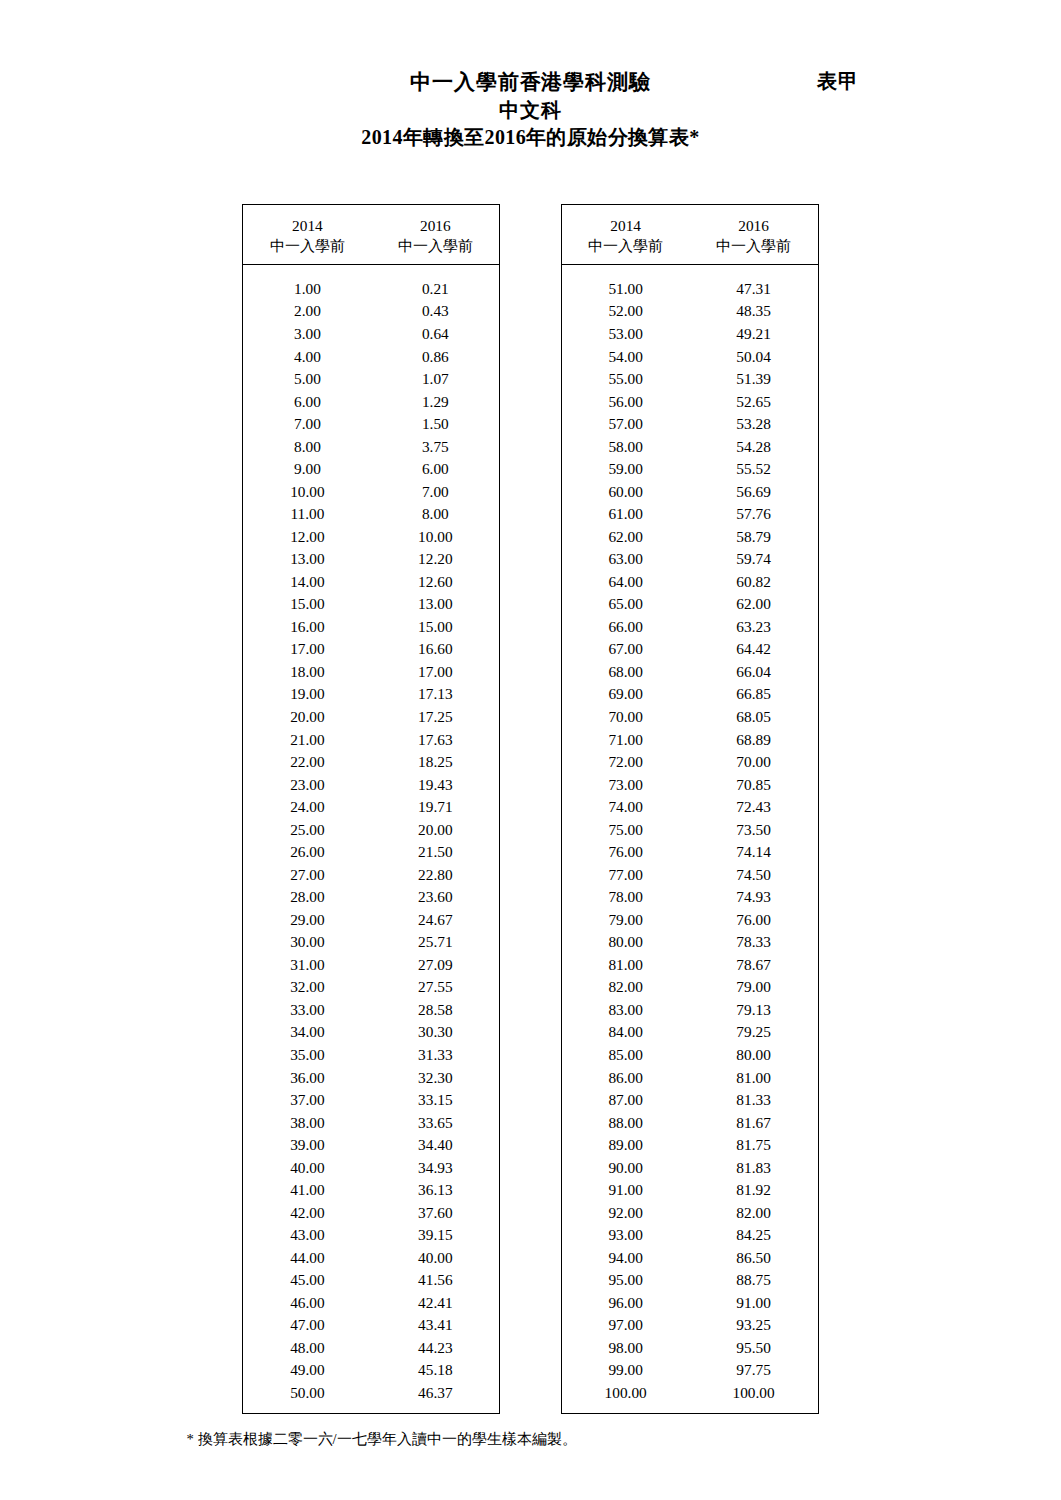表甲
中一入學前香港學科測驗
中文科
2014年轉換至2016年的原始分換算表*
| 2014 中一入學前 | 2016 中一入學前 |
| --- | --- |
| 1.00 | 0.21 |
| 2.00 | 0.43 |
| 3.00 | 0.64 |
| 4.00 | 0.86 |
| 5.00 | 1.07 |
| 6.00 | 1.29 |
| 7.00 | 1.50 |
| 8.00 | 3.75 |
| 9.00 | 6.00 |
| 10.00 | 7.00 |
| 11.00 | 8.00 |
| 12.00 | 10.00 |
| 13.00 | 12.20 |
| 14.00 | 12.60 |
| 15.00 | 13.00 |
| 16.00 | 15.00 |
| 17.00 | 16.60 |
| 18.00 | 17.00 |
| 19.00 | 17.13 |
| 20.00 | 17.25 |
| 21.00 | 17.63 |
| 22.00 | 18.25 |
| 23.00 | 19.43 |
| 24.00 | 19.71 |
| 25.00 | 20.00 |
| 26.00 | 21.50 |
| 27.00 | 22.80 |
| 28.00 | 23.60 |
| 29.00 | 24.67 |
| 30.00 | 25.71 |
| 31.00 | 27.09 |
| 32.00 | 27.55 |
| 33.00 | 28.58 |
| 34.00 | 30.30 |
| 35.00 | 31.33 |
| 36.00 | 32.30 |
| 37.00 | 33.15 |
| 38.00 | 33.65 |
| 39.00 | 34.40 |
| 40.00 | 34.93 |
| 41.00 | 36.13 |
| 42.00 | 37.60 |
| 43.00 | 39.15 |
| 44.00 | 40.00 |
| 45.00 | 41.56 |
| 46.00 | 42.41 |
| 47.00 | 43.41 |
| 48.00 | 44.23 |
| 49.00 | 45.18 |
| 50.00 | 46.37 |
| 2014 中一入學前 | 2016 中一入學前 |
| --- | --- |
| 51.00 | 47.31 |
| 52.00 | 48.35 |
| 53.00 | 49.21 |
| 54.00 | 50.04 |
| 55.00 | 51.39 |
| 56.00 | 52.65 |
| 57.00 | 53.28 |
| 58.00 | 54.28 |
| 59.00 | 55.52 |
| 60.00 | 56.69 |
| 61.00 | 57.76 |
| 62.00 | 58.79 |
| 63.00 | 59.74 |
| 64.00 | 60.82 |
| 65.00 | 62.00 |
| 66.00 | 63.23 |
| 67.00 | 64.42 |
| 68.00 | 66.04 |
| 69.00 | 66.85 |
| 70.00 | 68.05 |
| 71.00 | 68.89 |
| 72.00 | 70.00 |
| 73.00 | 70.85 |
| 74.00 | 72.43 |
| 75.00 | 73.50 |
| 76.00 | 74.14 |
| 77.00 | 74.50 |
| 78.00 | 74.93 |
| 79.00 | 76.00 |
| 80.00 | 78.33 |
| 81.00 | 78.67 |
| 82.00 | 79.00 |
| 83.00 | 79.13 |
| 84.00 | 79.25 |
| 85.00 | 80.00 |
| 86.00 | 81.00 |
| 87.00 | 81.33 |
| 88.00 | 81.67 |
| 89.00 | 81.75 |
| 90.00 | 81.83 |
| 91.00 | 81.92 |
| 92.00 | 82.00 |
| 93.00 | 84.25 |
| 94.00 | 86.50 |
| 95.00 | 88.75 |
| 96.00 | 91.00 |
| 97.00 | 93.25 |
| 98.00 | 95.50 |
| 99.00 | 97.75 |
| 100.00 | 100.00 |
* 換算表根據二零一六/一七學年入讀中一的學生樣本編製。